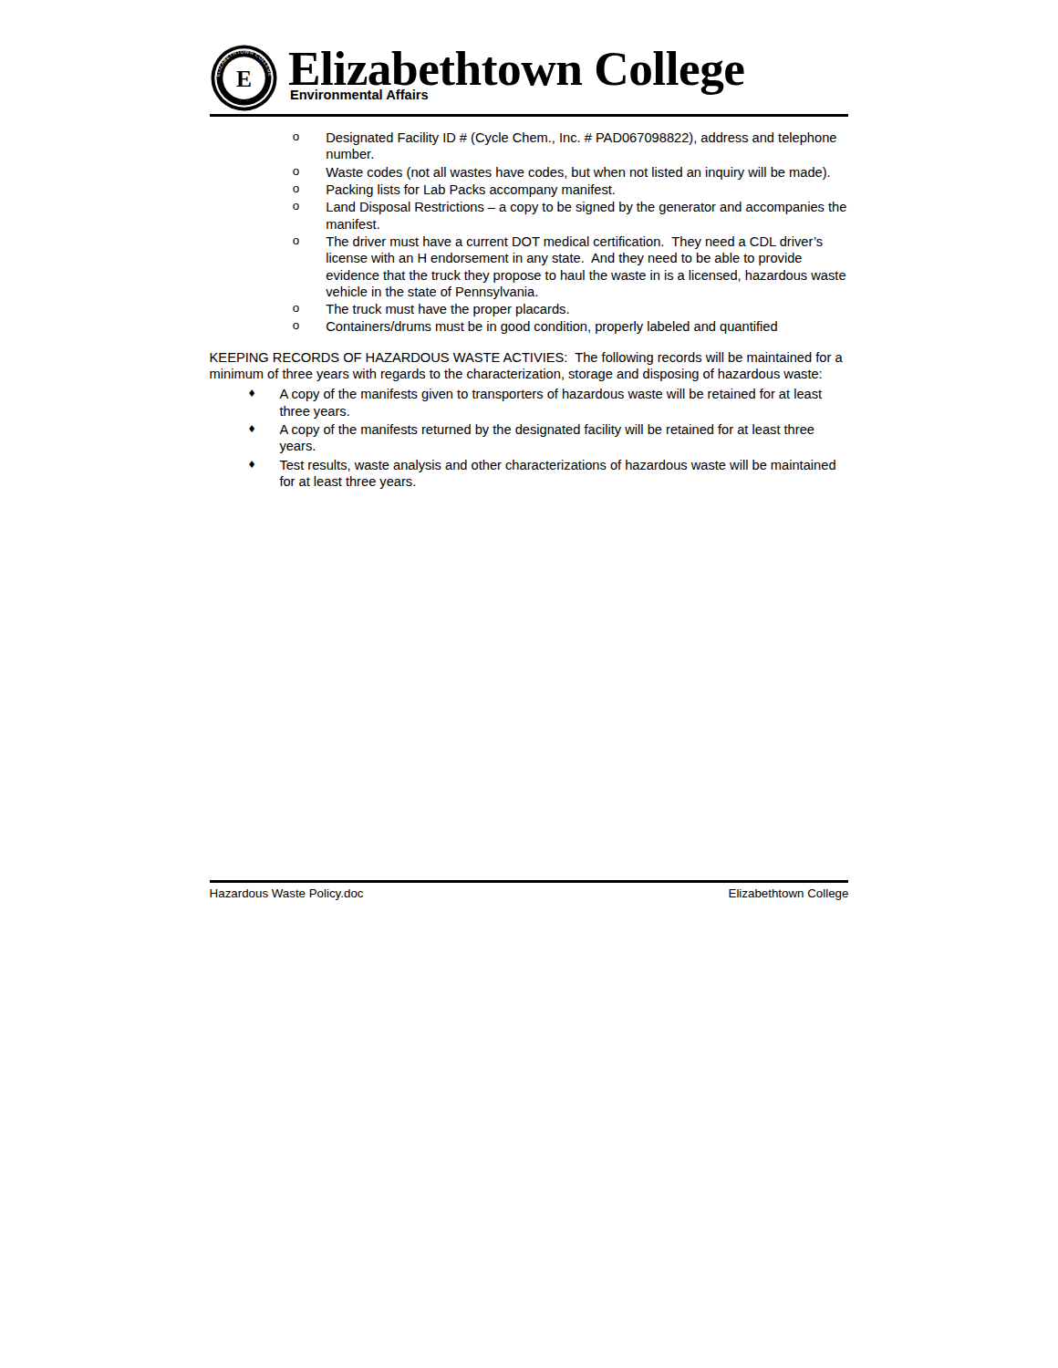E ELIZABETHTOWN COLLEGE 1899
Elizabethtown College
Environmental Affairs
Designated Facility ID # (Cycle Chem., Inc. # PAD067098822), address and telephone number.
Waste codes (not all wastes have codes, but when not listed an inquiry will be made).
Packing lists for Lab Packs accompany manifest.
Land Disposal Restrictions – a copy to be signed by the generator and accompanies the manifest.
The driver must have a current DOT medical certification. They need a CDL driver’s license with an H endorsement in any state. And they need to be able to provide evidence that the truck they propose to haul the waste in is a licensed, hazardous waste vehicle in the state of Pennsylvania.
The truck must have the proper placards.
Containers/drums must be in good condition, properly labeled and quantified
KEEPING RECORDS OF HAZARDOUS WASTE ACTIVIES: The following records will be maintained for a minimum of three years with regards to the characterization, storage and disposing of hazardous waste:
A copy of the manifests given to transporters of hazardous waste will be retained for at least three years.
A copy of the manifests returned by the designated facility will be retained for at least three years.
Test results, waste analysis and other characterizations of hazardous waste will be maintained for at least three years.
Hazardous Waste Policy.doc Elizabethtown College